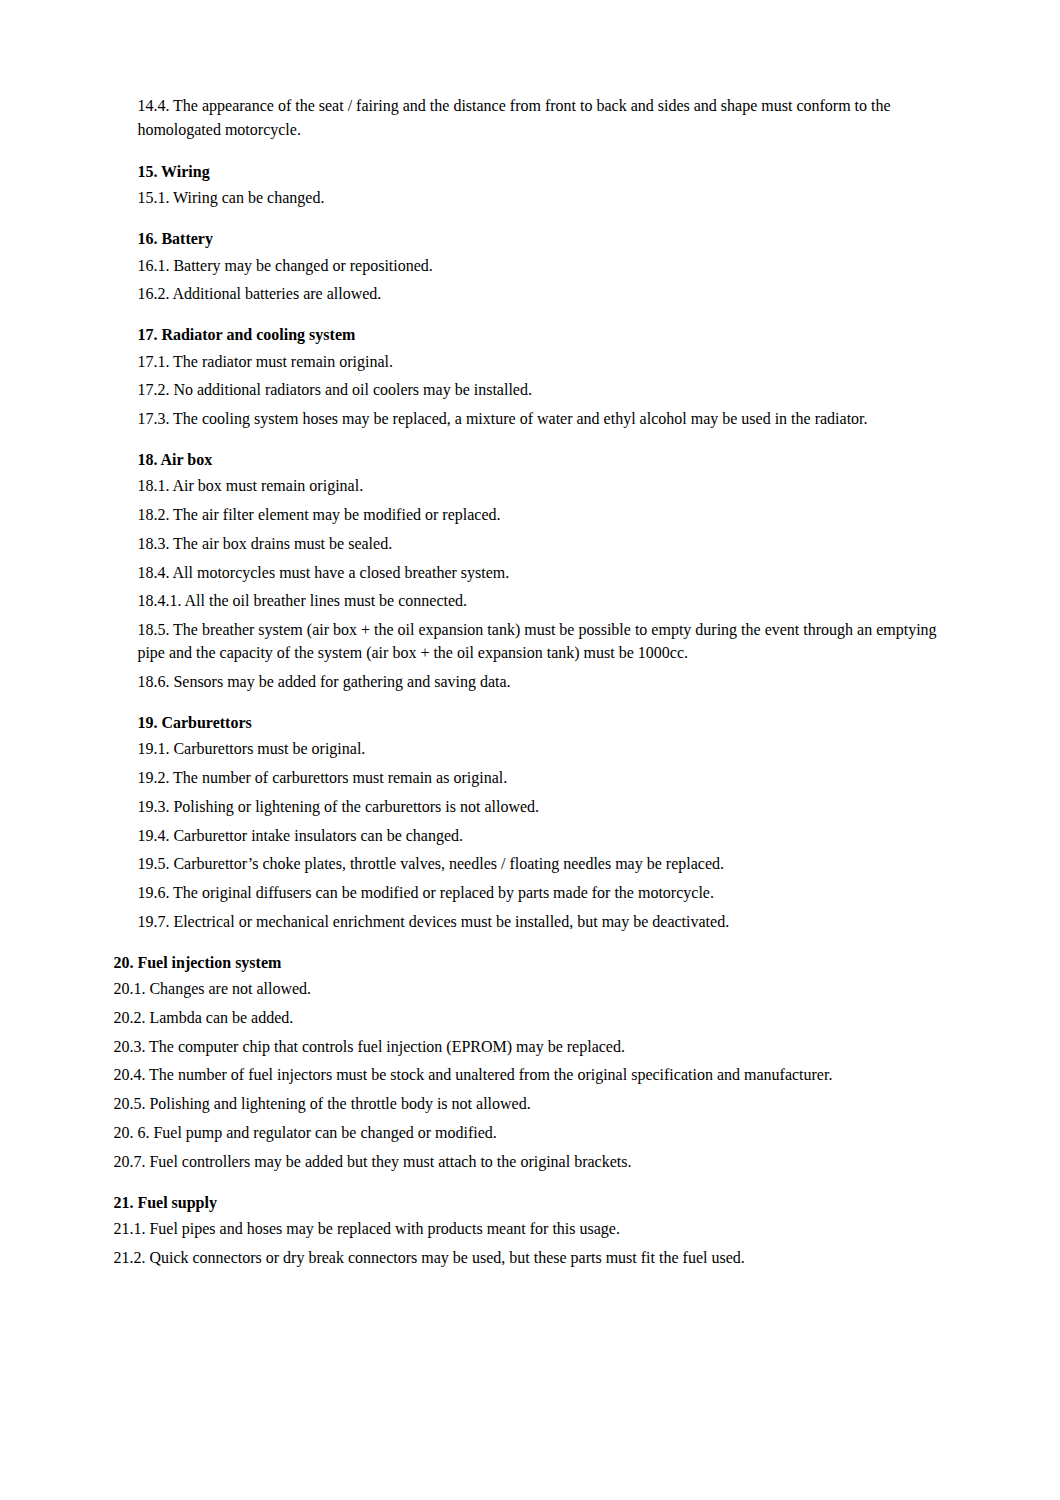14.4. The appearance of the seat / fairing and the distance from front to back and sides and shape must conform to the homologated motorcycle.
15. Wiring
15.1. Wiring can be changed.
16. Battery
16.1. Battery may be changed or repositioned.
16.2. Additional batteries are allowed.
17. Radiator and cooling system
17.1. The radiator must remain original.
17.2. No additional radiators and oil coolers may be installed.
17.3. The cooling system hoses may be replaced, a mixture of water and ethyl alcohol may be used in the radiator.
18. Air box
18.1. Air box must remain original.
18.2. The air filter element may be modified or replaced.
18.3. The air box drains must be sealed.
18.4. All motorcycles must have a closed breather system.
18.4.1. All the oil breather lines must be connected.
18.5. The breather system (air box + the oil expansion tank) must be possible to empty during the event through an emptying pipe and the capacity of the system (air box + the oil expansion tank) must be 1000cc.
18.6. Sensors may be added for gathering and saving data.
19. Carburettors
19.1. Carburettors must be original.
19.2. The number of carburettors must remain as original.
19.3. Polishing or lightening of the carburettors is not allowed.
19.4. Carburettor intake insulators can be changed.
19.5. Carburettor’s choke plates, throttle valves, needles / floating needles may be replaced.
19.6. The original diffusers can be modified or replaced by parts made for the motorcycle.
19.7. Electrical or mechanical enrichment devices must be installed, but may be deactivated.
20. Fuel injection system
20.1. Changes are not allowed.
20.2. Lambda can be added.
20.3. The computer chip that controls fuel injection (EPROM) may be replaced.
20.4. The number of fuel injectors must be stock and unaltered from the original specification and manufacturer.
20.5. Polishing and lightening of the throttle body is not allowed.
20. 6. Fuel pump and regulator can be changed or modified.
20.7. Fuel controllers may be added but they must attach to the original brackets.
21. Fuel supply
21.1. Fuel pipes and hoses may be replaced with products meant for this usage.
21.2. Quick connectors or dry break connectors may be used, but these parts must fit the fuel used.